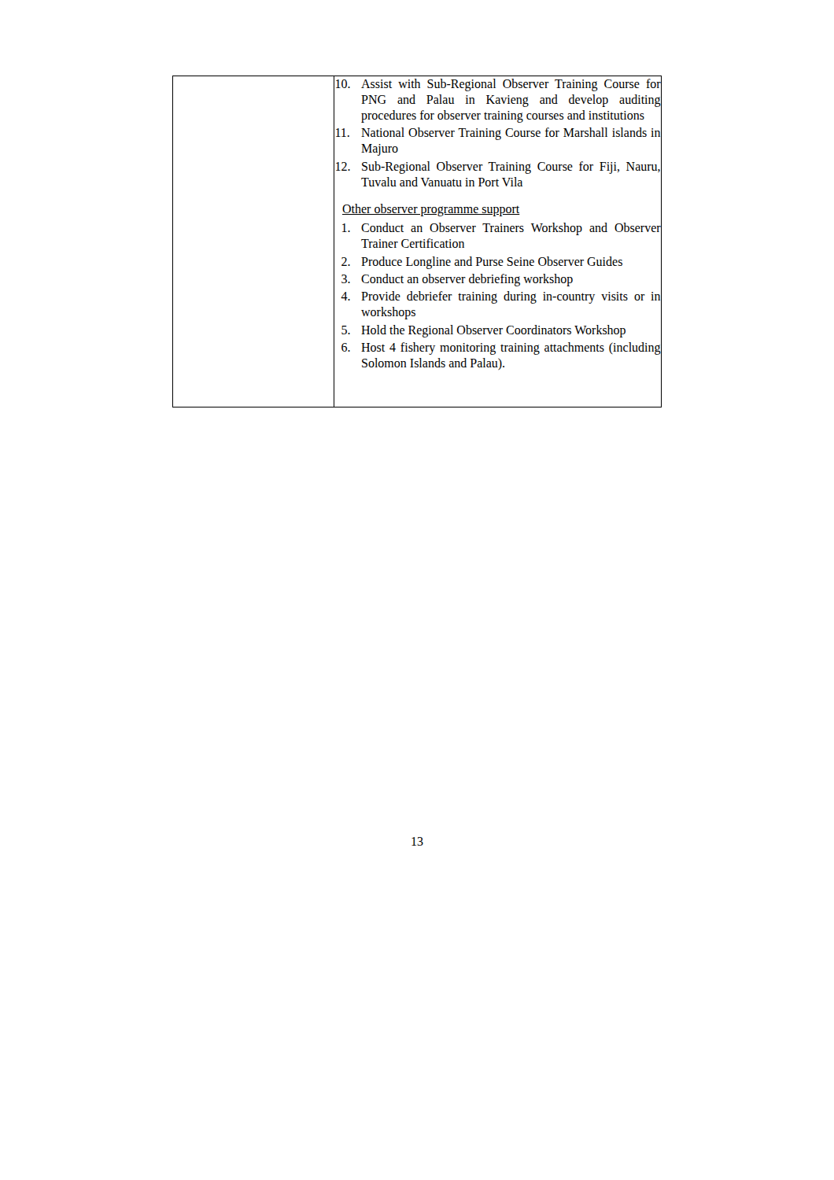| | Assist with Sub-Regional Observer Training Course for PNG and Palau in Kavieng and develop auditing procedures for observer training courses and institutions National Observer Training Course for Marshall islands in Majuro Sub-Regional Observer Training Course for Fiji, Nauru, Tuvalu and Vanuatu in Port Vila Other observer programme support Conduct an Observer Trainers Workshop and Observer Trainer Certification Produce Longline and Purse Seine Observer Guides Conduct an observer debriefing workshop Provide debriefer training during in-country visits or in workshops Hold the Regional Observer Coordinators Workshop Host 4 fishery monitoring training attachments (including Solomon Islands and Palau). |
13